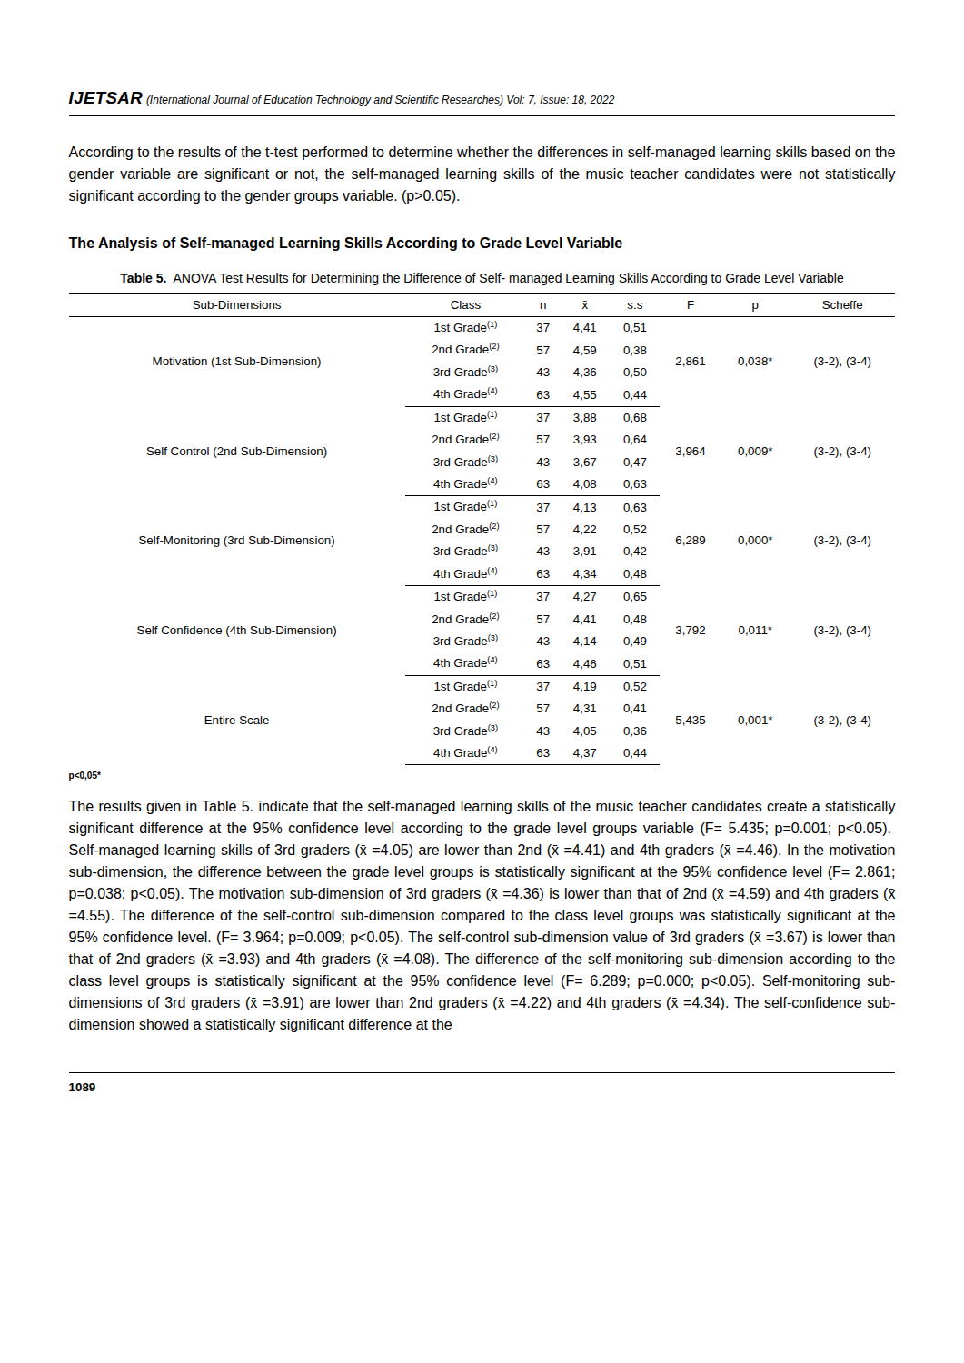IJETSAR (International Journal of Education Technology and Scientific Researches) Vol: 7, Issue: 18, 2022
According to the results of the t-test performed to determine whether the differences in self-managed learning skills based on the gender variable are significant or not, the self-managed learning skills of the music teacher candidates were not statistically significant according to the gender groups variable. (p>0.05).
The Analysis of Self-managed Learning Skills According to Grade Level Variable
Table 5. ANOVA Test Results for Determining the Difference of Self- managed Learning Skills According to Grade Level Variable
| Sub-Dimensions | Class | n | x̄ | s.s | F | p | Scheffe |
| --- | --- | --- | --- | --- | --- | --- | --- |
| Motivation (1st Sub-Dimension) | 1st Grade (1) | 37 | 4,41 | 0,51 | 2,861 | 0,038* | (3-2), (3-4) |
| 2nd Grade (2) | 57 | 4,59 | 0,38 |
| 3rd Grade (3) | 43 | 4,36 | 0,50 |
| 4th Grade (4) | 63 | 4,55 | 0,44 |
| Self Control (2nd Sub-Dimension) | 1st Grade (1) | 37 | 3,88 | 0,68 | 3,964 | 0,009* | (3-2), (3-4) |
| 2nd Grade (2) | 57 | 3,93 | 0,64 |
| 3rd Grade (3) | 43 | 3,67 | 0,47 |
| 4th Grade (4) | 63 | 4,08 | 0,63 |
| Self-Monitoring (3rd Sub-Dimension) | 1st Grade (1) | 37 | 4,13 | 0,63 | 6,289 | 0,000* | (3-2), (3-4) |
| 2nd Grade (2) | 57 | 4,22 | 0,52 |
| 3rd Grade (3) | 43 | 3,91 | 0,42 |
| 4th Grade (4) | 63 | 4,34 | 0,48 |
| Self Confidence (4th Sub-Dimension) | 1st Grade (1) | 37 | 4,27 | 0,65 | 3,792 | 0,011* | (3-2), (3-4) |
| 2nd Grade (2) | 57 | 4,41 | 0,48 |
| 3rd Grade (3) | 43 | 4,14 | 0,49 |
| 4th Grade (4) | 63 | 4,46 | 0,51 |
| Entire Scale | 1st Grade (1) | 37 | 4,19 | 0,52 | 5,435 | 0,001* | (3-2), (3-4) |
| 2nd Grade (2) | 57 | 4,31 | 0,41 |
| 3rd Grade (3) | 43 | 4,05 | 0,36 |
| 4th Grade (4) | 63 | 4,37 | 0,44 |
p<0,05*
The results given in Table 5. indicate that the self-managed learning skills of the music teacher candidates create a statistically significant difference at the 95% confidence level according to the grade level groups variable (F= 5.435; p=0.001; p<0.05). Self-managed learning skills of 3rd graders (x̄ =4.05) are lower than 2nd (x̄ =4.41) and 4th graders (x̄ =4.46). In the motivation sub-dimension, the difference between the grade level groups is statistically significant at the 95% confidence level (F= 2.861; p=0.038; p<0.05). The motivation sub-dimension of 3rd graders (x̄ =4.36) is lower than that of 2nd (x̄ =4.59) and 4th graders (x̄ =4.55). The difference of the self-control sub-dimension compared to the class level groups was statistically significant at the 95% confidence level. (F= 3.964; p=0.009; p<0.05). The self-control sub-dimension value of 3rd graders (x̄ =3.67) is lower than that of 2nd graders (x̄ =3.93) and 4th graders (x̄ =4.08). The difference of the self-monitoring sub-dimension according to the class level groups is statistically significant at the 95% confidence level (F= 6.289; p=0.000; p<0.05). Self-monitoring sub-dimensions of 3rd graders (x̄ =3.91) are lower than 2nd graders (x̄ =4.22) and 4th graders (x̄ =4.34). The self-confidence sub-dimension showed a statistically significant difference at the
1089